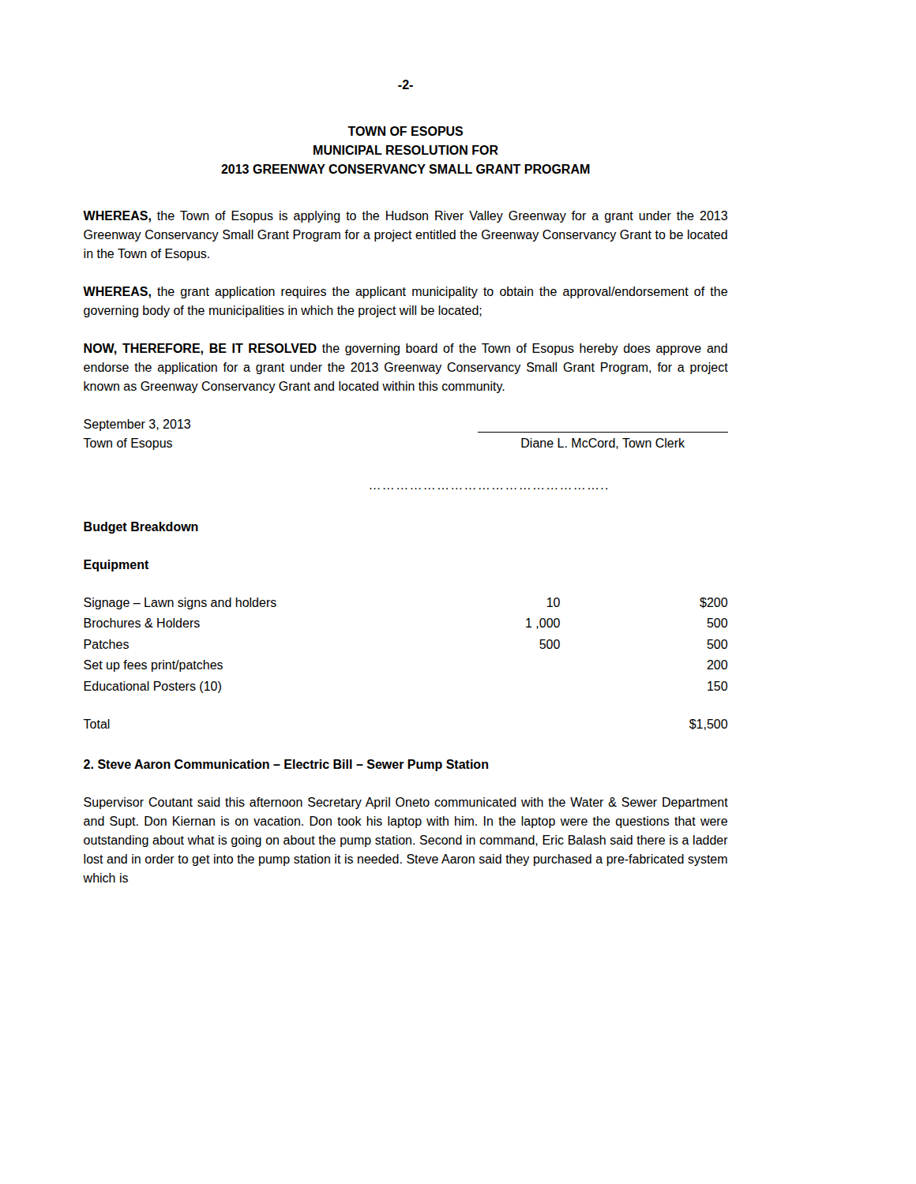-2-
TOWN OF ESOPUS
MUNICIPAL RESOLUTION FOR
2013 GREENWAY CONSERVANCY SMALL GRANT PROGRAM
WHEREAS, the Town of Esopus is applying to the Hudson River Valley Greenway for a grant under the 2013 Greenway Conservancy Small Grant Program for a project entitled the Greenway Conservancy Grant to be located in the Town of Esopus.
WHEREAS, the grant application requires the applicant municipality to obtain the approval/endorsement of the governing body of the municipalities in which the project will be located;
NOW, THEREFORE, BE IT RESOLVED the governing board of the Town of Esopus hereby does approve and endorse the application for a grant under the 2013 Greenway Conservancy Small Grant Program, for a project known as Greenway Conservancy Grant and located within this community.
September 3, 2013
Town of Esopus
Diane L. McCord, Town Clerk
……………………………………………..
Budget Breakdown
Equipment
| Signage – Lawn signs and holders | 10 | $200 |
| Brochures & Holders | 1 ,000 | 500 |
| Patches | 500 | 500 |
| Set up fees print/patches | | 200 |
| Educational Posters (10) | | 150 |
| Total | | $1,500 |
2. Steve Aaron Communication – Electric Bill – Sewer Pump Station
Supervisor Coutant said this afternoon Secretary April Oneto communicated with the Water & Sewer Department and Supt. Don Kiernan is on vacation. Don took his laptop with him. In the laptop were the questions that were outstanding about what is going on about the pump station. Second in command, Eric Balash said there is a ladder lost and in order to get into the pump station it is needed. Steve Aaron said they purchased a pre-fabricated system which is